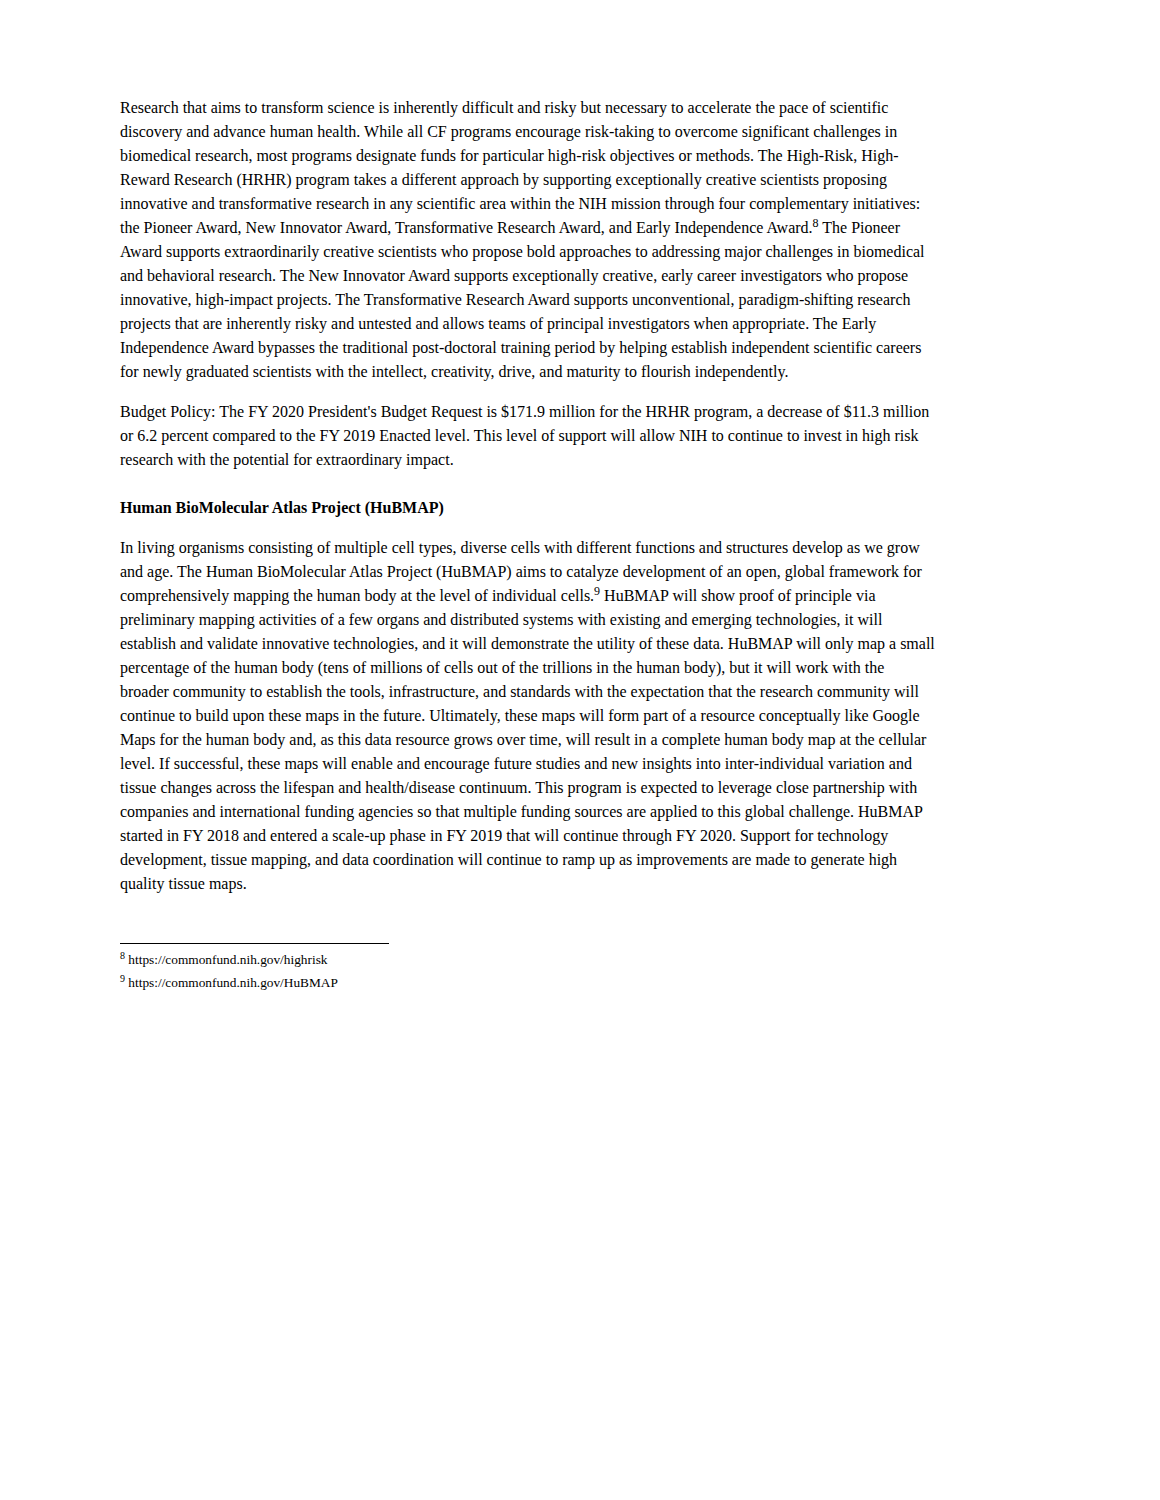Research that aims to transform science is inherently difficult and risky but necessary to accelerate the pace of scientific discovery and advance human health. While all CF programs encourage risk-taking to overcome significant challenges in biomedical research, most programs designate funds for particular high-risk objectives or methods. The High-Risk, High-Reward Research (HRHR) program takes a different approach by supporting exceptionally creative scientists proposing innovative and transformative research in any scientific area within the NIH mission through four complementary initiatives: the Pioneer Award, New Innovator Award, Transformative Research Award, and Early Independence Award.8 The Pioneer Award supports extraordinarily creative scientists who propose bold approaches to addressing major challenges in biomedical and behavioral research. The New Innovator Award supports exceptionally creative, early career investigators who propose innovative, high-impact projects. The Transformative Research Award supports unconventional, paradigm-shifting research projects that are inherently risky and untested and allows teams of principal investigators when appropriate. The Early Independence Award bypasses the traditional post-doctoral training period by helping establish independent scientific careers for newly graduated scientists with the intellect, creativity, drive, and maturity to flourish independently.
Budget Policy: The FY 2020 President's Budget Request is $171.9 million for the HRHR program, a decrease of $11.3 million or 6.2 percent compared to the FY 2019 Enacted level. This level of support will allow NIH to continue to invest in high risk research with the potential for extraordinary impact.
Human BioMolecular Atlas Project (HuBMAP)
In living organisms consisting of multiple cell types, diverse cells with different functions and structures develop as we grow and age. The Human BioMolecular Atlas Project (HuBMAP) aims to catalyze development of an open, global framework for comprehensively mapping the human body at the level of individual cells.9 HuBMAP will show proof of principle via preliminary mapping activities of a few organs and distributed systems with existing and emerging technologies, it will establish and validate innovative technologies, and it will demonstrate the utility of these data. HuBMAP will only map a small percentage of the human body (tens of millions of cells out of the trillions in the human body), but it will work with the broader community to establish the tools, infrastructure, and standards with the expectation that the research community will continue to build upon these maps in the future. Ultimately, these maps will form part of a resource conceptually like Google Maps for the human body and, as this data resource grows over time, will result in a complete human body map at the cellular level. If successful, these maps will enable and encourage future studies and new insights into inter-individual variation and tissue changes across the lifespan and health/disease continuum. This program is expected to leverage close partnership with companies and international funding agencies so that multiple funding sources are applied to this global challenge. HuBMAP started in FY 2018 and entered a scale-up phase in FY 2019 that will continue through FY 2020. Support for technology development, tissue mapping, and data coordination will continue to ramp up as improvements are made to generate high quality tissue maps.
8 https://commonfund.nih.gov/highrisk
9 https://commonfund.nih.gov/HuBMAP